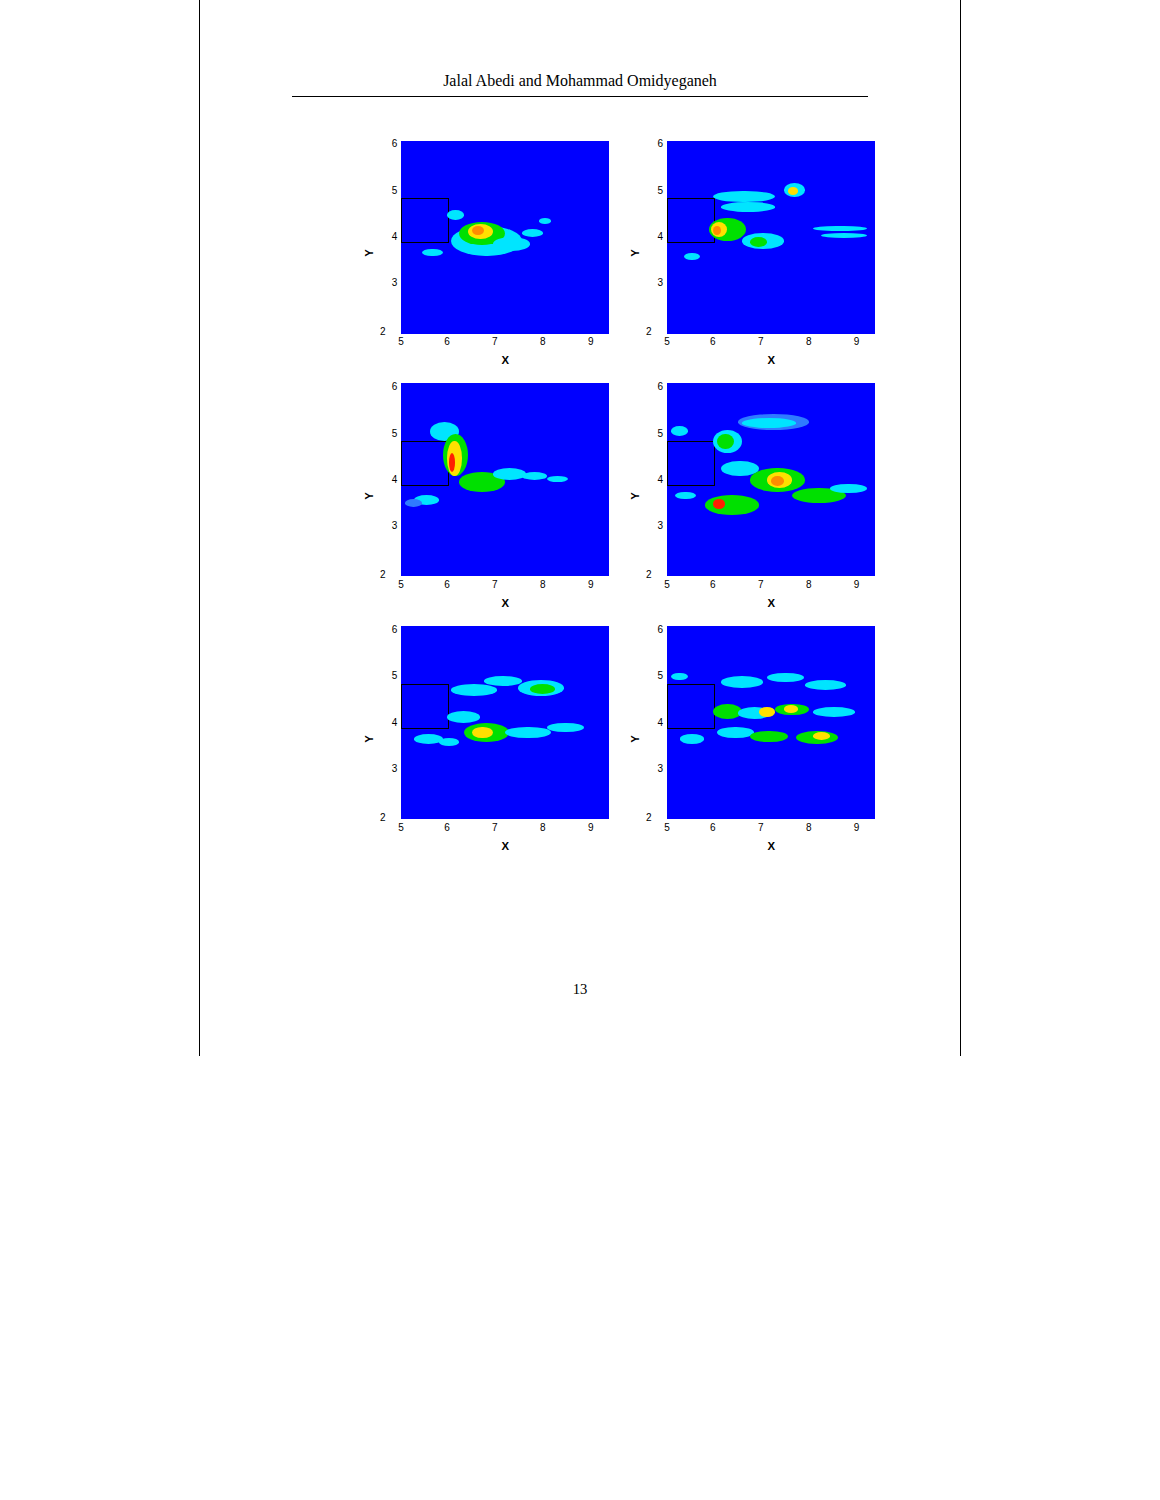Jalal Abedi and Mohammad Omidyeganeh
Y
6 5 4 3
2
5 6 7 8 9
X
Y
6 5 4 3
2
5 6 7 8 9
X
Y
6 5 4 3
2
5 6 7 8 9
X
Y
6 5 4 3
2
5 6 7 8 9
X
Y
6 5 4 3
2
5 6 7 8 9
X
Y
6 5 4 3
2
5 6 7 8 9
X
13